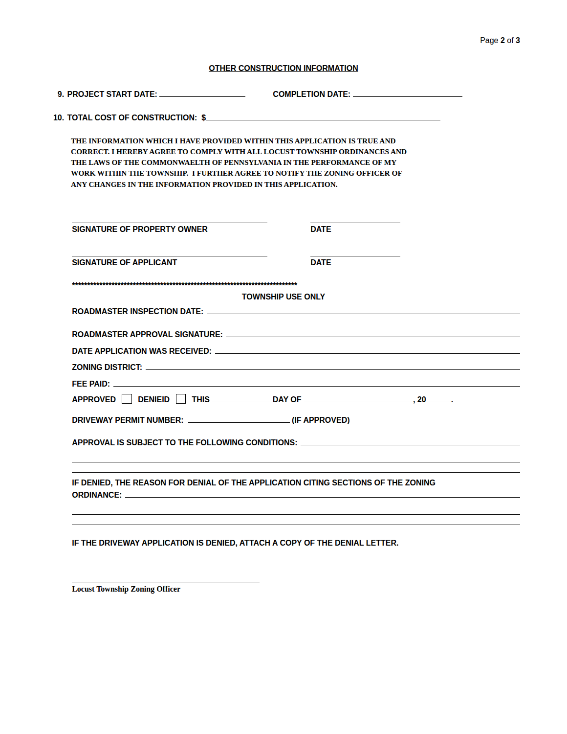Page 2 of 3
OTHER CONSTRUCTION INFORMATION
9. PROJECT START DATE: COMPLETION DATE:
10. TOTAL COST OF CONSTRUCTION: $
THE INFORMATION WHICH I HAVE PROVIDED WITHIN THIS APPLICATION IS TRUE AND CORRECT. I HEREBY AGREE TO COMPLY WITH ALL LOCUST TOWNSHIP ORDINANCES AND THE LAWS OF THE COMMONWAELTH OF PENNSYLVANIA IN THE PERFORMANCE OF MY WORK WITHIN THE TOWNSHIP. I FURTHER AGREE TO NOTIFY THE ZONING OFFICER OF ANY CHANGES IN THE INFORMATION PROVIDED IN THIS APPLICATION.
SIGNATURE OF PROPERTY OWNER DATE
SIGNATURE OF APPLICANT DATE
**************************************************************************
TOWNSHIP USE ONLY
ROADMASTER INSPECTION DATE:
ROADMASTER APPROVAL SIGNATURE:
DATE APPLICATION WAS RECEIVED:
ZONING DISTRICT:
FEE PAID:
APPROVED DENIEID THIS DAY OF , 20 .
DRIVEWAY PERMIT NUMBER: (IF APPROVED)
APPROVAL IS SUBJECT TO THE FOLLOWING CONDITIONS:
IF DENIED, THE REASON FOR DENIAL OF THE APPLICATION CITING SECTIONS OF THE ZONING
ORDINANCE:
IF THE DRIVEWAY APPLICATION IS DENIED, ATTACH A COPY OF THE DENIAL LETTER.
Locust Township Zoning Officer